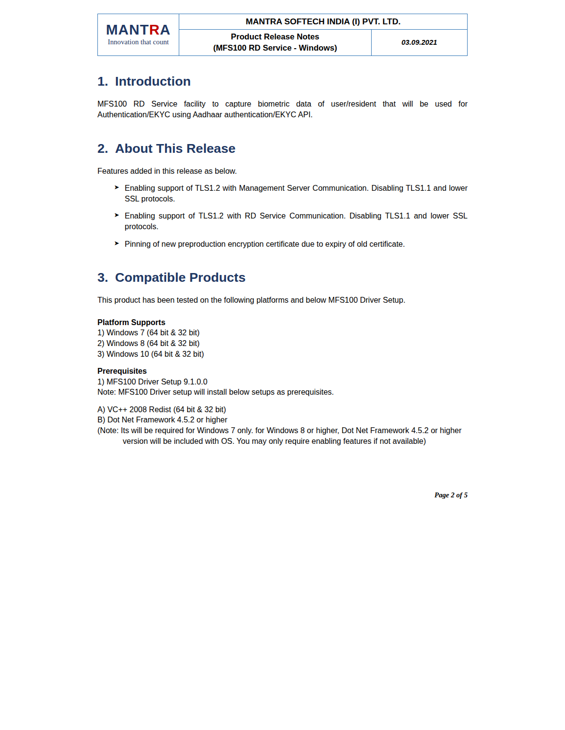| MANT R A Innovation that count | MANTRA SOFTECH INDIA (I) PVT. LTD. |
| Product Release Notes (MFS100 RD Service - Windows) | 03.09.2021 |
1. Introduction
MFS100 RD Service facility to capture biometric data of user/resident that will be used for Authentication/EKYC using Aadhaar authentication/EKYC API.
2. About This Release
Features added in this release as below.
Enabling support of TLS1.2 with Management Server Communication. Disabling TLS1.1 and lower SSL protocols.
Enabling support of TLS1.2 with RD Service Communication. Disabling TLS1.1 and lower SSL protocols.
Pinning of new preproduction encryption certificate due to expiry of old certificate.
3. Compatible Products
This product has been tested on the following platforms and below MFS100 Driver Setup.
Platform Supports
1) Windows 7 (64 bit & 32 bit)
2) Windows 8 (64 bit & 32 bit)
3) Windows 10 (64 bit & 32 bit)
Prerequisites
1) MFS100 Driver Setup 9.1.0.0
Note: MFS100 Driver setup will install below setups as prerequisites.
A) VC++ 2008 Redist (64 bit & 32 bit)
B) Dot Net Framework 4.5.2 or higher
(Note: Its will be required for Windows 7 only. for Windows 8 or higher, Dot Net Framework 4.5.2 or higherversion will be included with OS. You may only require enabling features if not available)
Page 2 of 5